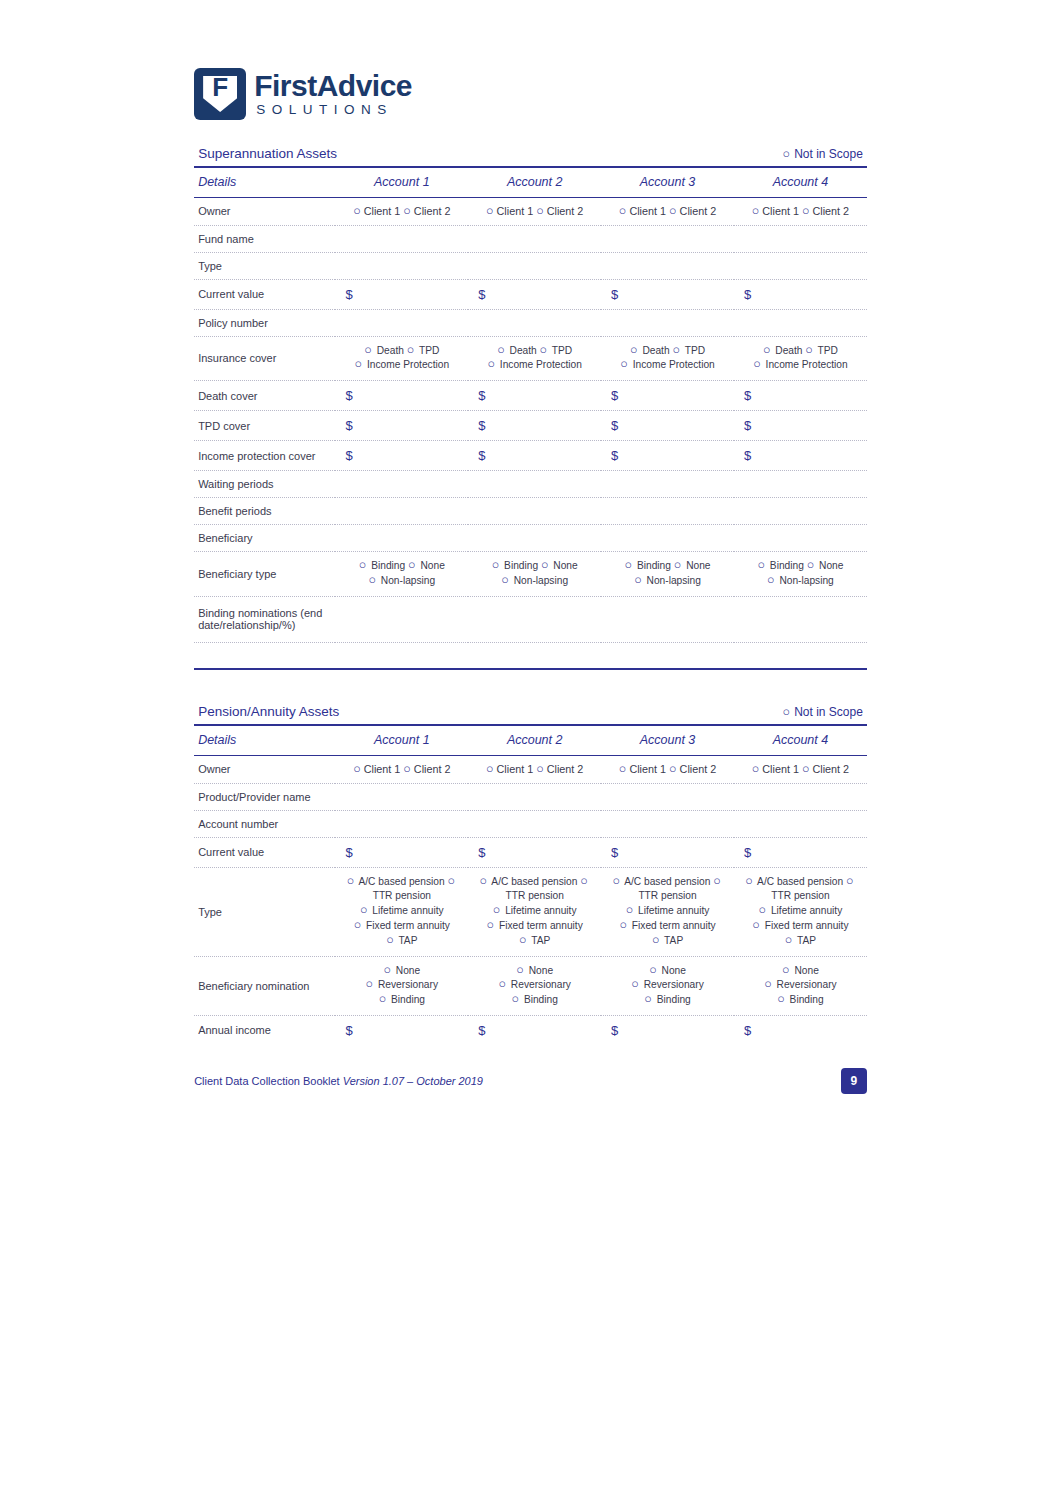FirstAdvice
SOLUTIONS
Superannuation Assets
○Not in Scope
| Details | Account 1 | Account 2 | Account 3 | Account 4 |
| --- | --- | --- | --- | --- |
| Owner | ○ Client 1 ○ Client 2 | ○ Client 1 ○ Client 2 | ○ Client 1 ○ Client 2 | ○ Client 1 ○ Client 2 |
| Fund name | | | | |
| Type | | | | |
| Current value | $ | $ | $ | $ |
| Policy number | | | | |
| Insurance cover | ○ Death ○ TPD ○ Income Protection | ○ Death ○ TPD ○ Income Protection | ○ Death ○ TPD ○ Income Protection | ○ Death ○ TPD ○ Income Protection |
| Death cover | $ | $ | $ | $ |
| TPD cover | $ | $ | $ | $ |
| Income protection cover | $ | $ | $ | $ |
| Waiting periods | | | | |
| Benefit periods | | | | |
| Beneficiary | | | | |
| Beneficiary type | ○ Binding ○ None ○ Non-lapsing | ○ Binding ○ None ○ Non-lapsing | ○ Binding ○ None ○ Non-lapsing | ○ Binding ○ None ○ Non-lapsing |
| Binding nominations (end date/relationship/%) | | | | |
Pension/Annuity Assets
○Not in Scope
| Details | Account 1 | Account 2 | Account 3 | Account 4 |
| --- | --- | --- | --- | --- |
| Owner | ○ Client 1 ○ Client 2 | ○ Client 1 ○ Client 2 | ○ Client 1 ○ Client 2 | ○ Client 1 ○ Client 2 |
| Product/Provider name | | | | |
| Account number | | | | |
| Current value | $ | $ | $ | $ |
| Type | ○ A/C based pension ○ TTR pension ○ Lifetime annuity ○ Fixed term annuity ○ TAP | ○ A/C based pension ○ TTR pension ○ Lifetime annuity ○ Fixed term annuity ○ TAP | ○ A/C based pension ○ TTR pension ○ Lifetime annuity ○ Fixed term annuity ○ TAP | ○ A/C based pension ○ TTR pension ○ Lifetime annuity ○ Fixed term annuity ○ TAP |
| Beneficiary nomination | ○ None ○ Reversionary ○ Binding | ○ None ○ Reversionary ○ Binding | ○ None ○ Reversionary ○ Binding | ○ None ○ Reversionary ○ Binding |
| Annual income | $ | $ | $ | $ |
Client Data Collection Booklet Version 1.07 – October 2019
9